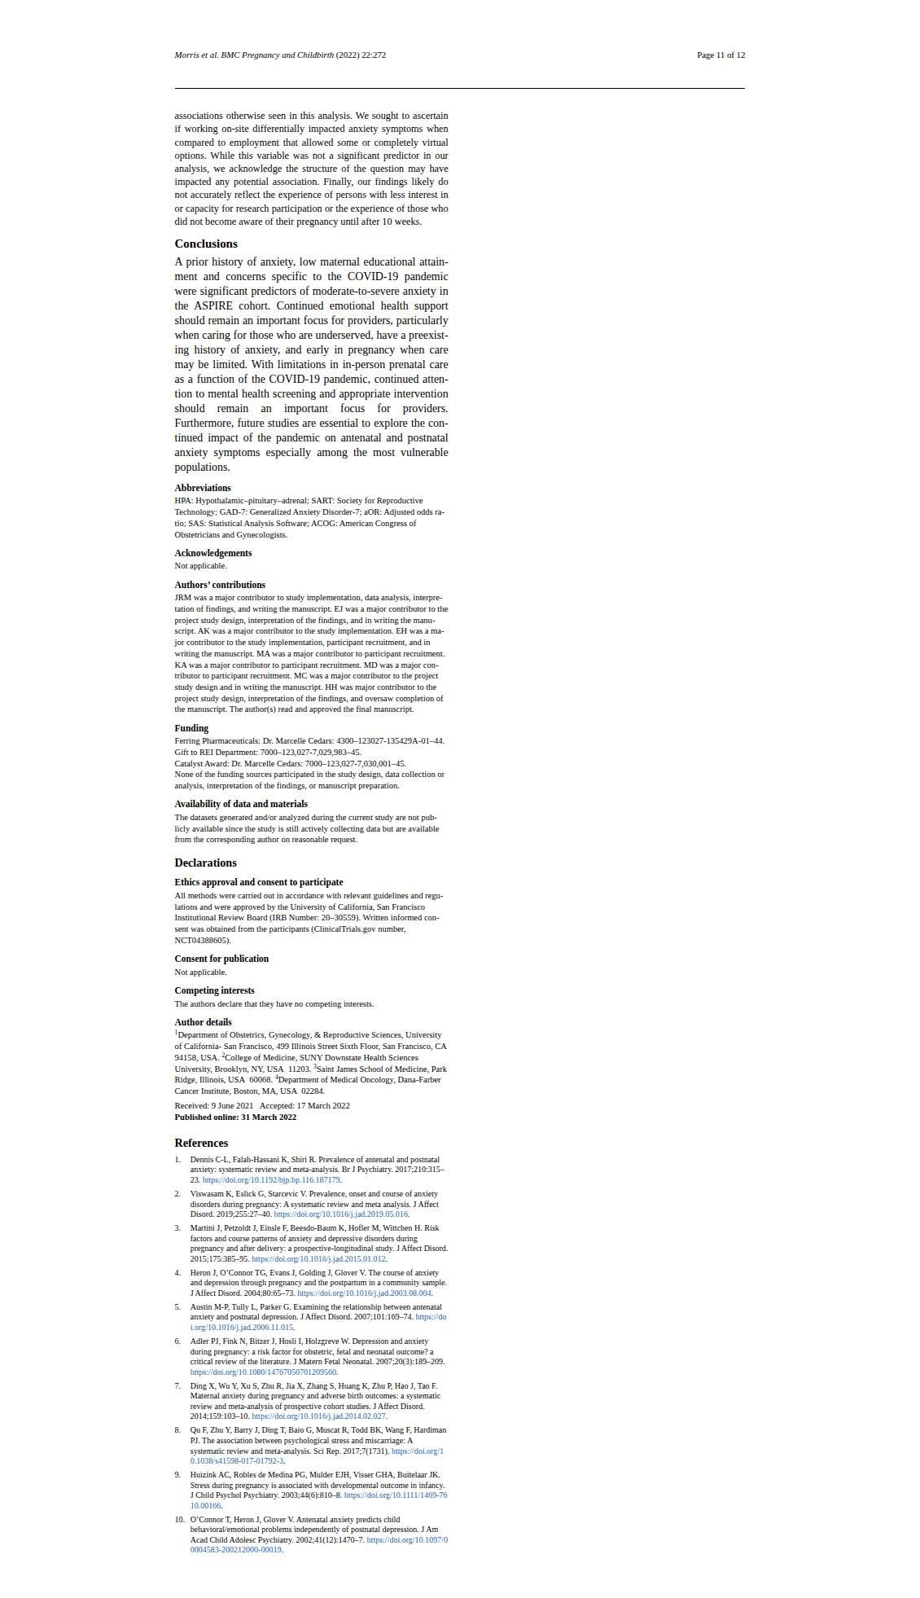Morris et al. BMC Pregnancy and Childbirth (2022) 22:272
Page 11 of 12
associations otherwise seen in this analysis. We sought to ascertain if working on-site differentially impacted anxiety symptoms when compared to employment that allowed some or completely virtual options. While this variable was not a significant predictor in our analysis, we acknowledge the structure of the question may have impacted any potential association. Finally, our findings likely do not accurately reflect the experience of persons with less interest in or capacity for research participation or the experience of those who did not become aware of their pregnancy until after 10 weeks.
Conclusions
A prior history of anxiety, low maternal educational attainment and concerns specific to the COVID-19 pandemic were significant predictors of moderate-to-severe anxiety in the ASPIRE cohort. Continued emotional health support should remain an important focus for providers, particularly when caring for those who are underserved, have a preexisting history of anxiety, and early in pregnancy when care may be limited. With limitations in in-person prenatal care as a function of the COVID-19 pandemic, continued attention to mental health screening and appropriate intervention should remain an important focus for providers. Furthermore, future studies are essential to explore the continued impact of the pandemic on antenatal and postnatal anxiety symptoms especially among the most vulnerable populations.
Abbreviations
HPA: Hypothalamic–pituitary–adrenal; SART: Society for Reproductive Technology; GAD-7: Generalized Anxiety Disorder-7; aOR: Adjusted odds ratio; SAS: Statistical Analysis Software; ACOG: American Congress of Obstetricians and Gynecologists.
Acknowledgements
Not applicable.
Authors’ contributions
JRM was a major contributor to study implementation, data analysis, interpretation of findings, and writing the manuscript. EJ was a major contributor to the project study design, interpretation of the findings, and in writing the manuscript. AK was a major contributor to the study implementation. EH was a major contributor to the study implementation, participant recruitment, and in writing the manuscript. MA was a major contributor to participant recruitment. KA was a major contributor to participant recruitment. MD was a major contributor to participant recruitment. MC was a major contributor to the project study design and in writing the manuscript. HH was major contributor to the project study design, interpretation of the findings, and oversaw completion of the manuscript. The author(s) read and approved the final manuscript.
Funding
Ferring Pharmaceuticals: Dr. Marcelle Cedars: 4300–123027-135429A-01–44.
Gift to REI Department: 7000–123,027-7,029,983–45.
Catalyst Award: Dr. Marcelle Cedars: 7000–123,027-7,030,001–45.
None of the funding sources participated in the study design, data collection or analysis, interpretation of the findings, or manuscript preparation.
Availability of data and materials
The datasets generated and/or analyzed during the current study are not publicly available since the study is still actively collecting data but are available from the corresponding author on reasonable request.
Declarations
Ethics approval and consent to participate
All methods were carried out in accordance with relevant guidelines and regulations and were approved by the University of California, San Francisco Institutional Review Board (IRB Number: 20–30559). Written informed consent was obtained from the participants (ClinicalTrials.gov number, NCT04388605).
Consent for publication
Not applicable.
Competing interests
The authors declare that they have no competing interests.
Author details
1Department of Obstetrics, Gynecology, & Reproductive Sciences, University of California- San Francisco, 499 Illinois Street Sixth Floor, San Francisco, CA 94158, USA. 2College of Medicine, SUNY Downstate Health Sciences University, Brooklyn, NY, USA 11203. 3Saint James School of Medicine, Park Ridge, Illinois, USA 60068. 4Department of Medical Oncology, Dana-Farber Cancer Institute, Boston, MA, USA 02284.
Received: 9 June 2021 Accepted: 17 March 2022
Published online: 31 March 2022
References
Dennis C-L, Falah-Hassani K, Shiri R. Prevalence of antenatal and postnatal anxiety: systematic review and meta-analysis. Br J Psychiatry. 2017;210:315–23. https://doi.org/10.1192/bjp.bp.116.187179.
Viswasam K, Eslick G, Starcevic V. Prevalence, onset and course of anxiety disorders during pregnancy: A systematic review and meta analysis. J Affect Disord. 2019;255:27–40. https://doi.org/10.1016/j.jad.2019.05.016.
Martini J, Petzoldt J, Einsle F, Beesdo-Baum K, Hofler M, Wittchen H. Risk factors and course patterns of anxiety and depressive disorders during pregnancy and after delivery: a prospective-longitudinal study. J Affect Disord. 2015;175:385–95. https://doi.org/10.1016/j.jad.2015.01.012.
Heron J, O’Connor TG, Evans J, Golding J, Glover V. The course of anxiety and depression through pregnancy and the postpartum in a community sample. J Affect Disord. 2004;80:65–73. https://doi.org/10.1016/j.jad.2003.08.004.
Austin M-P, Tully L, Parker G. Examining the relationship between antenatal anxiety and postnatal depression. J Affect Disord. 2007;101:169–74. https://doi.org/10.1016/j.jad.2006.11.015.
Adler PJ, Fink N, Bitzer J, Hosli I, Holzgreve W. Depression and anxiety during pregnancy: a risk factor for obstetric, fetal and neonatal outcome? a critical review of the literature. J Matern Fetal Neonatal. 2007;20(3):189–209. https://doi.org/10.1080/14767050701209560.
Ding X, Wu Y, Xu S, Zhu R, Jia X, Zhang S, Huang K, Zhu P, Hao J, Tao F. Maternal anxiety during pregnancy and adverse birth outcomes: a systematic review and meta-analysis of prospective cohort studies. J Affect Disord. 2014;159:103–10. https://doi.org/10.1016/j.jad.2014.02.027.
Qu F, Zhu Y, Barry J, Ding T, Baio G, Muscat R, Todd BK, Wang F, Hardiman PJ. The association between psychological stress and miscarriage: A systematic review and meta-analysis. Sci Rep. 2017;7(1731). https://doi.org/10.1038/s41598-017-01792-3.
Huizink AC, Robles de Medina PG, Mulder EJH, Visser GHA, Buitelaar JK. Stress during pregnancy is associated with developmental outcome in infancy. J Child Psychol Psychiatry. 2003;44(6):810–8. https://doi.org/10.1111/1469-7610.00166.
O’Connor T, Heron J, Glover V. Antenatal anxiety predicts child behavioral/emotional problems independently of postnatal depression. J Am Acad Child Adolesc Psychiatry. 2002;41(12):1470–7. https://doi.org/10.1097/00004583-200212000-00019.